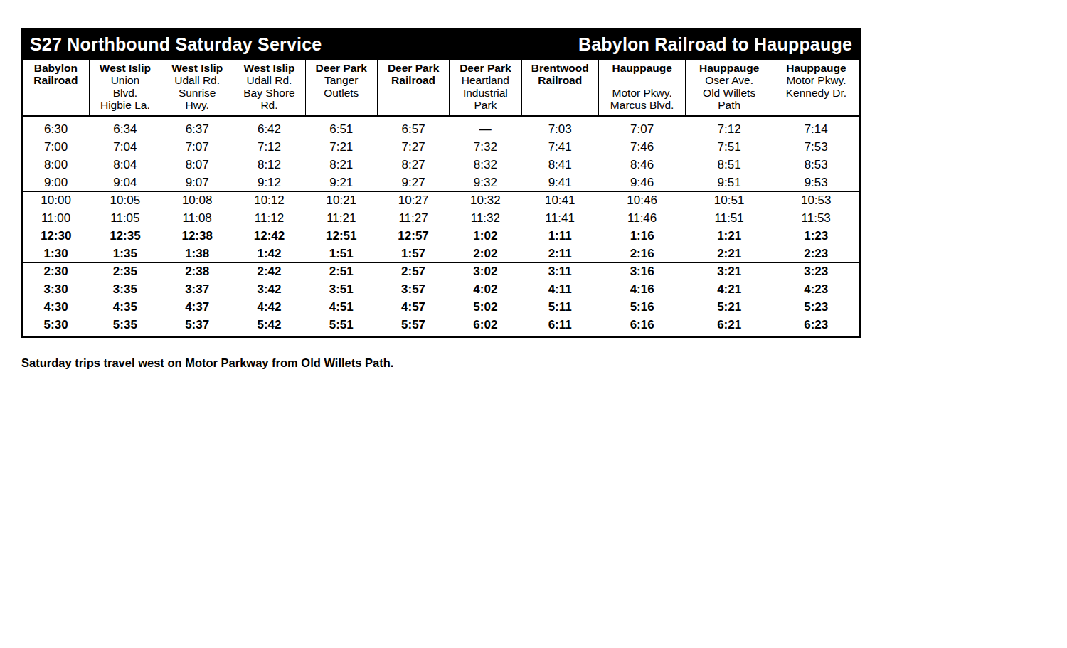| S27 Northbound Saturday Service | Babylon Railroad to Hauppauge |
| --- | --- |
| Babylon Railroad | West Islip Union Blvd. Higbie La. | West Islip Udall Rd. Sunrise Hwy. | West Islip Udall Rd. Bay Shore Rd. | Deer Park Tanger Outlets | Deer Park Railroad | Deer Park Heartland Industrial Park | Brentwood Railroad | Hauppauge Motor Pkwy. Marcus Blvd. | Hauppauge Oser Ave. Old Willets Path | Hauppauge Motor Pkwy. Kennedy Dr. |
| 6:30 | 6:34 | 6:37 | 6:42 | 6:51 | 6:57 | — | 7:03 | 7:07 | 7:12 | 7:14 |
| 7:00 | 7:04 | 7:07 | 7:12 | 7:21 | 7:27 | 7:32 | 7:41 | 7:46 | 7:51 | 7:53 |
| 8:00 | 8:04 | 8:07 | 8:12 | 8:21 | 8:27 | 8:32 | 8:41 | 8:46 | 8:51 | 8:53 |
| 9:00 | 9:04 | 9:07 | 9:12 | 9:21 | 9:27 | 9:32 | 9:41 | 9:46 | 9:51 | 9:53 |
| 10:00 | 10:05 | 10:08 | 10:12 | 10:21 | 10:27 | 10:32 | 10:41 | 10:46 | 10:51 | 10:53 |
| 11:00 | 11:05 | 11:08 | 11:12 | 11:21 | 11:27 | 11:32 | 11:41 | 11:46 | 11:51 | 11:53 |
| 12:30 | 12:35 | 12:38 | 12:42 | 12:51 | 12:57 | 1:02 | 1:11 | 1:16 | 1:21 | 1:23 |
| 1:30 | 1:35 | 1:38 | 1:42 | 1:51 | 1:57 | 2:02 | 2:11 | 2:16 | 2:21 | 2:23 |
| 2:30 | 2:35 | 2:38 | 2:42 | 2:51 | 2:57 | 3:02 | 3:11 | 3:16 | 3:21 | 3:23 |
| 3:30 | 3:35 | 3:37 | 3:42 | 3:51 | 3:57 | 4:02 | 4:11 | 4:16 | 4:21 | 4:23 |
| 4:30 | 4:35 | 4:37 | 4:42 | 4:51 | 4:57 | 5:02 | 5:11 | 5:16 | 5:21 | 5:23 |
| 5:30 | 5:35 | 5:37 | 5:42 | 5:51 | 5:57 | 6:02 | 6:11 | 6:16 | 6:21 | 6:23 |
Saturday trips travel west on Motor Parkway from Old Willets Path.